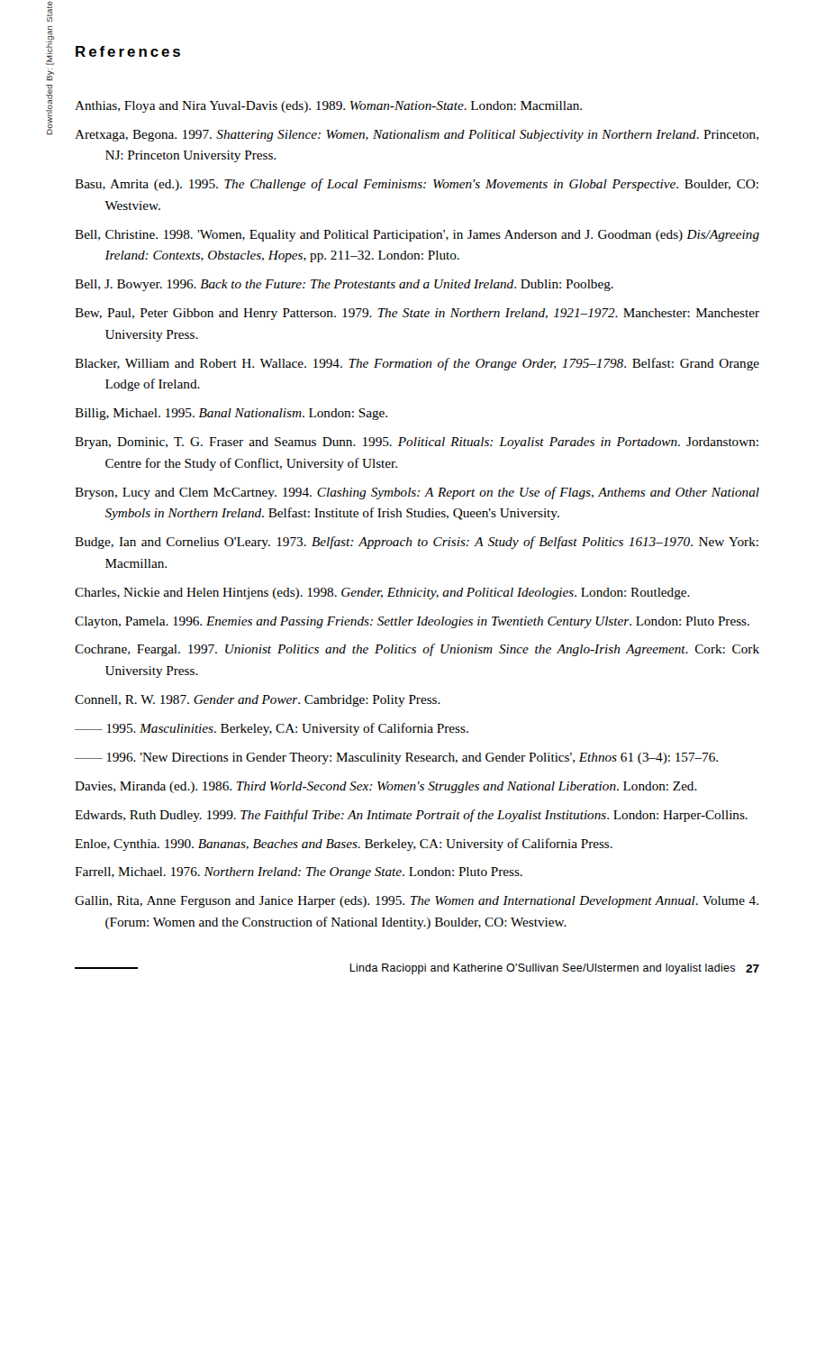Downloaded By: [Michigan State University] At: 13:26 22 July 2008
References
Anthias, Floya and Nira Yuval-Davis (eds). 1989. Woman-Nation-State. London: Macmillan.
Aretxaga, Begona. 1997. Shattering Silence: Women, Nationalism and Political Subjectivity in Northern Ireland. Princeton, NJ: Princeton University Press.
Basu, Amrita (ed.). 1995. The Challenge of Local Feminisms: Women's Movements in Global Perspective. Boulder, CO: Westview.
Bell, Christine. 1998. 'Women, Equality and Political Participation', in James Anderson and J. Goodman (eds) Dis/Agreeing Ireland: Contexts, Obstacles, Hopes, pp. 211–32. London: Pluto.
Bell, J. Bowyer. 1996. Back to the Future: The Protestants and a United Ireland. Dublin: Poolbeg.
Bew, Paul, Peter Gibbon and Henry Patterson. 1979. The State in Northern Ireland, 1921–1972. Manchester: Manchester University Press.
Blacker, William and Robert H. Wallace. 1994. The Formation of the Orange Order, 1795–1798. Belfast: Grand Orange Lodge of Ireland.
Billig, Michael. 1995. Banal Nationalism. London: Sage.
Bryan, Dominic, T. G. Fraser and Seamus Dunn. 1995. Political Rituals: Loyalist Parades in Portadown. Jordanstown: Centre for the Study of Conflict, University of Ulster.
Bryson, Lucy and Clem McCartney. 1994. Clashing Symbols: A Report on the Use of Flags, Anthems and Other National Symbols in Northern Ireland. Belfast: Institute of Irish Studies, Queen's University.
Budge, Ian and Cornelius O'Leary. 1973. Belfast: Approach to Crisis: A Study of Belfast Politics 1613–1970. New York: Macmillan.
Charles, Nickie and Helen Hintjens (eds). 1998. Gender, Ethnicity, and Political Ideologies. London: Routledge.
Clayton, Pamela. 1996. Enemies and Passing Friends: Settler Ideologies in Twentieth Century Ulster. London: Pluto Press.
Cochrane, Feargal. 1997. Unionist Politics and the Politics of Unionism Since the Anglo-Irish Agreement. Cork: Cork University Press.
Connell, R. W. 1987. Gender and Power. Cambridge: Polity Press.
—— 1995. Masculinities. Berkeley, CA: University of California Press.
—— 1996. 'New Directions in Gender Theory: Masculinity Research, and Gender Politics', Ethnos 61 (3–4): 157–76.
Davies, Miranda (ed.). 1986. Third World-Second Sex: Women's Struggles and National Liberation. London: Zed.
Edwards, Ruth Dudley. 1999. The Faithful Tribe: An Intimate Portrait of the Loyalist Institutions. London: Harper-Collins.
Enloe, Cynthia. 1990. Bananas, Beaches and Bases. Berkeley, CA: University of California Press.
Farrell, Michael. 1976. Northern Ireland: The Orange State. London: Pluto Press.
Gallin, Rita, Anne Ferguson and Janice Harper (eds). 1995. The Women and International Development Annual. Volume 4. (Forum: Women and the Construction of National Identity.) Boulder, CO: Westview.
Linda Racioppi and Katherine O'Sullivan See/Ulstermen and loyalist ladies 27